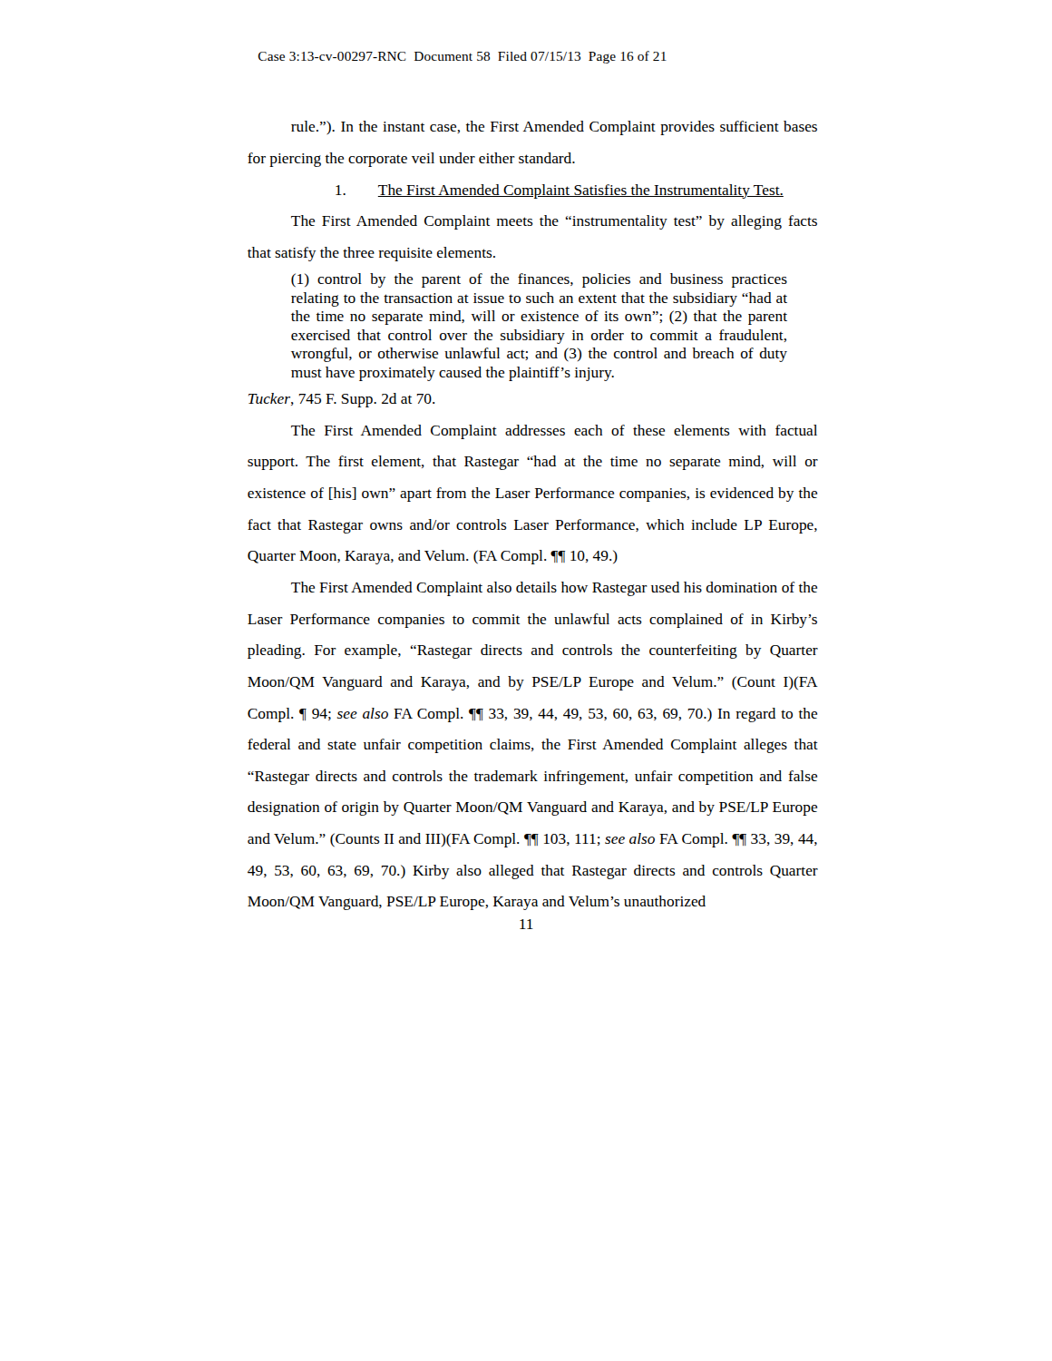Case 3:13-cv-00297-RNC Document 58 Filed 07/15/13 Page 16 of 21
rule.”). In the instant case, the First Amended Complaint provides sufficient bases for piercing the corporate veil under either standard.
1. The First Amended Complaint Satisfies the Instrumentality Test.
The First Amended Complaint meets the “instrumentality test” by alleging facts that satisfy the three requisite elements.
(1) control by the parent of the finances, policies and business practices relating to the transaction at issue to such an extent that the subsidiary “had at the time no separate mind, will or existence of its own”; (2) that the parent exercised that control over the subsidiary in order to commit a fraudulent, wrongful, or otherwise unlawful act; and (3) the control and breach of duty must have proximately caused the plaintiff’s injury.
Tucker, 745 F. Supp. 2d at 70.
The First Amended Complaint addresses each of these elements with factual support. The first element, that Rastegar “had at the time no separate mind, will or existence of [his] own” apart from the Laser Performance companies, is evidenced by the fact that Rastegar owns and/or controls Laser Performance, which include LP Europe, Quarter Moon, Karaya, and Velum. (FA Compl. ¶¶ 10, 49.)
The First Amended Complaint also details how Rastegar used his domination of the Laser Performance companies to commit the unlawful acts complained of in Kirby’s pleading. For example, “Rastegar directs and controls the counterfeiting by Quarter Moon/QM Vanguard and Karaya, and by PSE/LP Europe and Velum.” (Count I)(FA Compl. ¶ 94; see also FA Compl. ¶¶ 33, 39, 44, 49, 53, 60, 63, 69, 70.) In regard to the federal and state unfair competition claims, the First Amended Complaint alleges that “Rastegar directs and controls the trademark infringement, unfair competition and false designation of origin by Quarter Moon/QM Vanguard and Karaya, and by PSE/LP Europe and Velum.” (Counts II and III)(FA Compl. ¶¶ 103, 111; see also FA Compl. ¶¶ 33, 39, 44, 49, 53, 60, 63, 69, 70.) Kirby also alleged that Rastegar directs and controls Quarter Moon/QM Vanguard, PSE/LP Europe, Karaya and Velum’s unauthorized
11